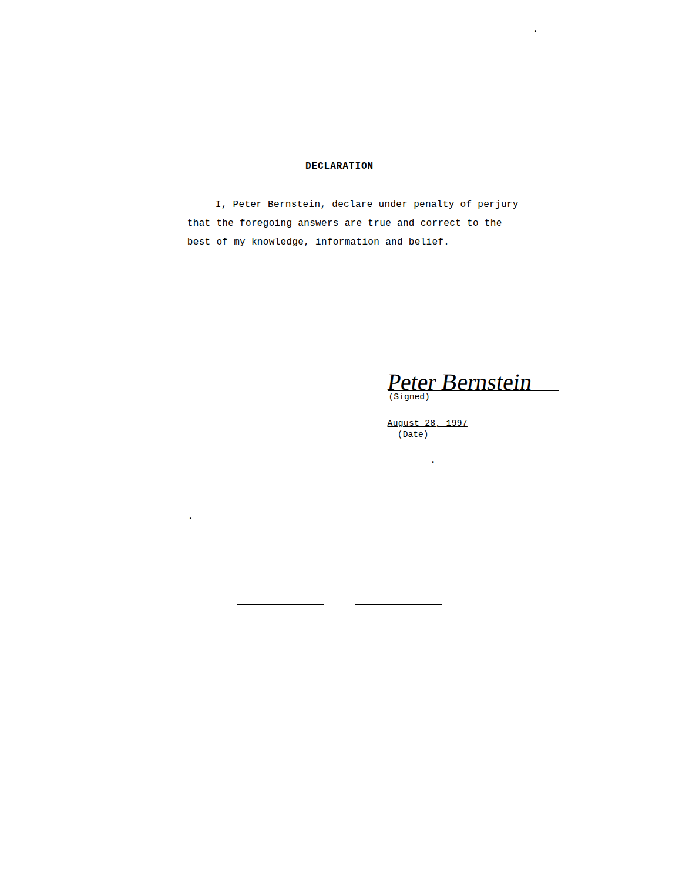.
DECLARATION
I, Peter Bernstein, declare under penalty of perjury that the foregoing answers are true and correct to the best of my knowledge, information and belief.
Peter Bernstein
(Signed)
August 28, 1997
(Date)
.
.